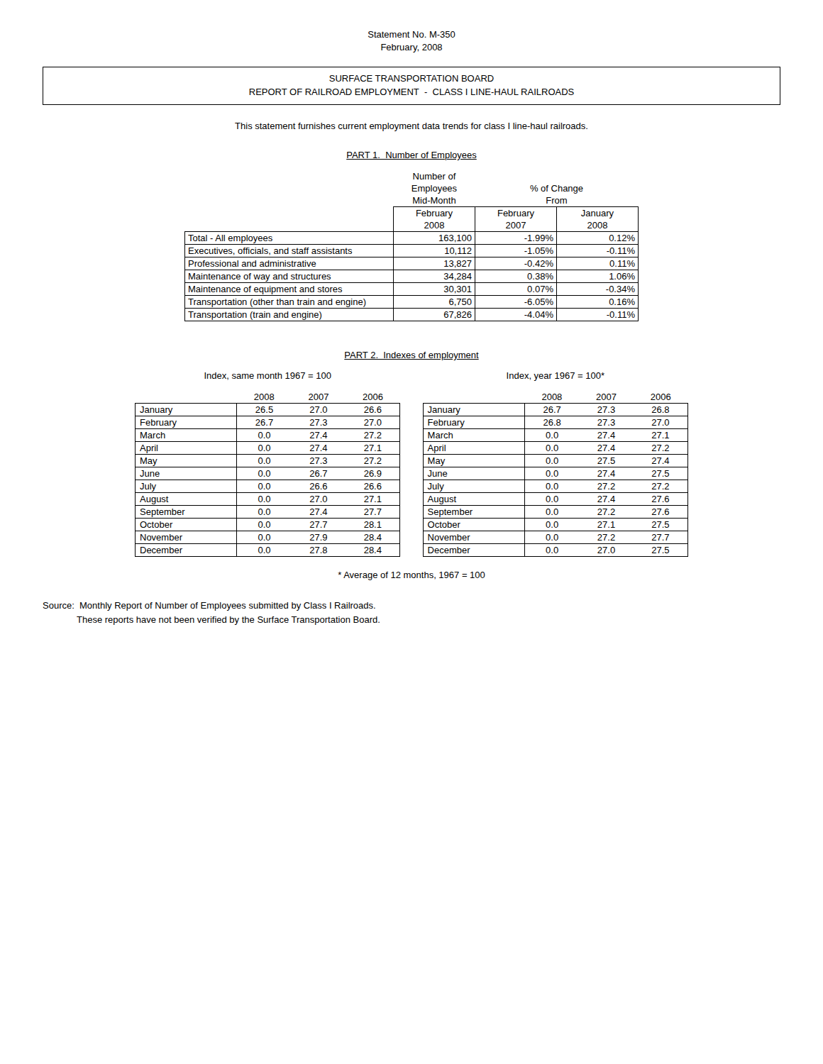Statement No. M-350
February, 2008
SURFACE TRANSPORTATION BOARD
REPORT OF RAILROAD EMPLOYMENT - CLASS I LINE-HAUL RAILROADS
This statement furnishes current employment data trends for class I line-haul railroads.
PART 1. Number of Employees
| | Number of | |
| --- | --- | --- |
| | Employees | % of Change |
| | Mid-Month | From |
| | February | February | January |
| | 2008 | 2007 | 2008 |
| Total - All employees | 163,100 | -1.99% | 0.12% |
| Executives, officials, and staff assistants | 10,112 | -1.05% | -0.11% |
| Professional and administrative | 13,827 | -0.42% | 0.11% |
| Maintenance of way and structures | 34,284 | 0.38% | 1.06% |
| Maintenance of equipment and stores | 30,301 | 0.07% | -0.34% |
| Transportation (other than train and engine) | 6,750 | -6.05% | 0.16% |
| Transportation (train and engine) | 67,826 | -4.04% | -0.11% |
PART 2. Indexes of employment
Index, same month 1967 = 100 Index, year 1967 = 100*
| | 2008 | 2007 | 2006 |
| --- | --- | --- | --- |
| January | 26.5 | 27.0 | 26.6 |
| February | 26.7 | 27.3 | 27.0 |
| March | 0.0 | 27.4 | 27.2 |
| April | 0.0 | 27.4 | 27.1 |
| May | 0.0 | 27.3 | 27.2 |
| June | 0.0 | 26.7 | 26.9 |
| July | 0.0 | 26.6 | 26.6 |
| August | 0.0 | 27.0 | 27.1 |
| September | 0.0 | 27.4 | 27.7 |
| October | 0.0 | 27.7 | 28.1 |
| November | 0.0 | 27.9 | 28.4 |
| December | 0.0 | 27.8 | 28.4 |
| | 2008 | 2007 | 2006 |
| --- | --- | --- | --- |
| January | 26.7 | 27.3 | 26.8 |
| February | 26.8 | 27.3 | 27.0 |
| March | 0.0 | 27.4 | 27.1 |
| April | 0.0 | 27.4 | 27.2 |
| May | 0.0 | 27.5 | 27.4 |
| June | 0.0 | 27.4 | 27.5 |
| July | 0.0 | 27.2 | 27.2 |
| August | 0.0 | 27.4 | 27.6 |
| September | 0.0 | 27.2 | 27.6 |
| October | 0.0 | 27.1 | 27.5 |
| November | 0.0 | 27.2 | 27.7 |
| December | 0.0 | 27.0 | 27.5 |
* Average of 12 months, 1967 = 100
Source: Monthly Report of Number of Employees submitted by Class I Railroads. These reports have not been verified by the Surface Transportation Board.